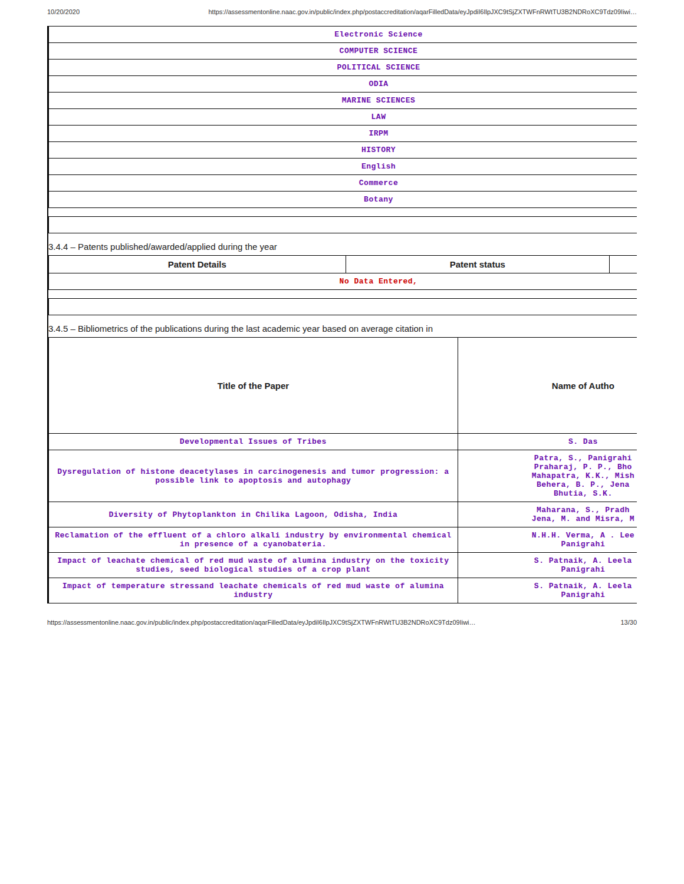10/20/2020 https://assessmentonline.naac.gov.in/public/index.php/postaccreditation/aqarFilledData/eyJpdiI6IlpJXC9tSjZXTWFnRWtTU3B2NDRoXC9Tdz09Iiwi…
| Electronic Science |
| COMPUTER SCIENCE |
| POLITICAL SCIENCE |
| ODIA |
| MARINE SCIENCES |
| LAW |
| IRPM |
| HISTORY |
| English |
| Commerce |
| Botany |
| No file |
3.4.4 – Patents published/awarded/applied during the year
| Patent Details | Patent status | |
| No Data Entered, |
| No file |
3.4.5 – Bibliometrics of the publications during the last academic year based on average citation in
| Title of the Paper | Name of Autho |
| Developmental Issues of Tribes | S. Das |
| Dysregulation of histone deacetylases in carcinogenesis and tumor progression: a possible link to apoptosis and autophagy | Patra, S., Panigrahi Praharaj, P. P., Bho Mahapatra, K.K., Mish Behera, B. P., Jena Bhutia, S.K. |
| Diversity of Phytoplankton in Chilika Lagoon, Odisha, India | Maharana, S., Pradh Jena, M. and Misra, M |
| Reclamation of the effluent of a chloro alkali industry by environmental chemical in presence of a cyanobateria. | N.H.H. Verma, A . Lee Panigrahi |
| Impact of leachate chemical of red mud waste of alumina industry on the toxicity studies, seed biological studies of a crop plant | S. Patnaik, A. Leela Panigrahi |
| Impact of temperature stressand leachate chemicals of red mud waste of alumina industry | S. Patnaik, A. Leela Panigrahi |
https://assessmentonline.naac.gov.in/public/index.php/postaccreditation/aqarFilledData/eyJpdiI6IlpJXC9tSjZXTWFnRWtTU3B2NDRoXC9Tdz09Iiwi… 13/30